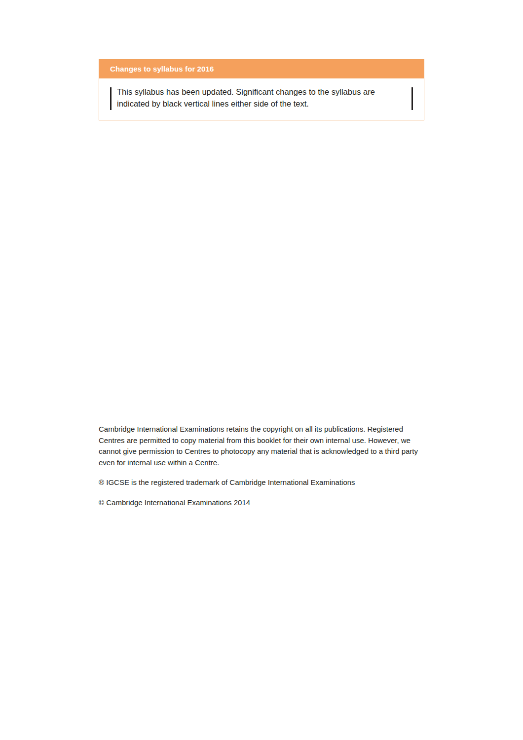Changes to syllabus for 2016
This syllabus has been updated. Significant changes to the syllabus are indicated by black vertical lines either side of the text.
Cambridge International Examinations retains the copyright on all its publications. Registered Centres are permitted to copy material from this booklet for their own internal use. However, we cannot give permission to Centres to photocopy any material that is acknowledged to a third party even for internal use within a Centre.
® IGCSE is the registered trademark of Cambridge International Examinations
© Cambridge International Examinations 2014